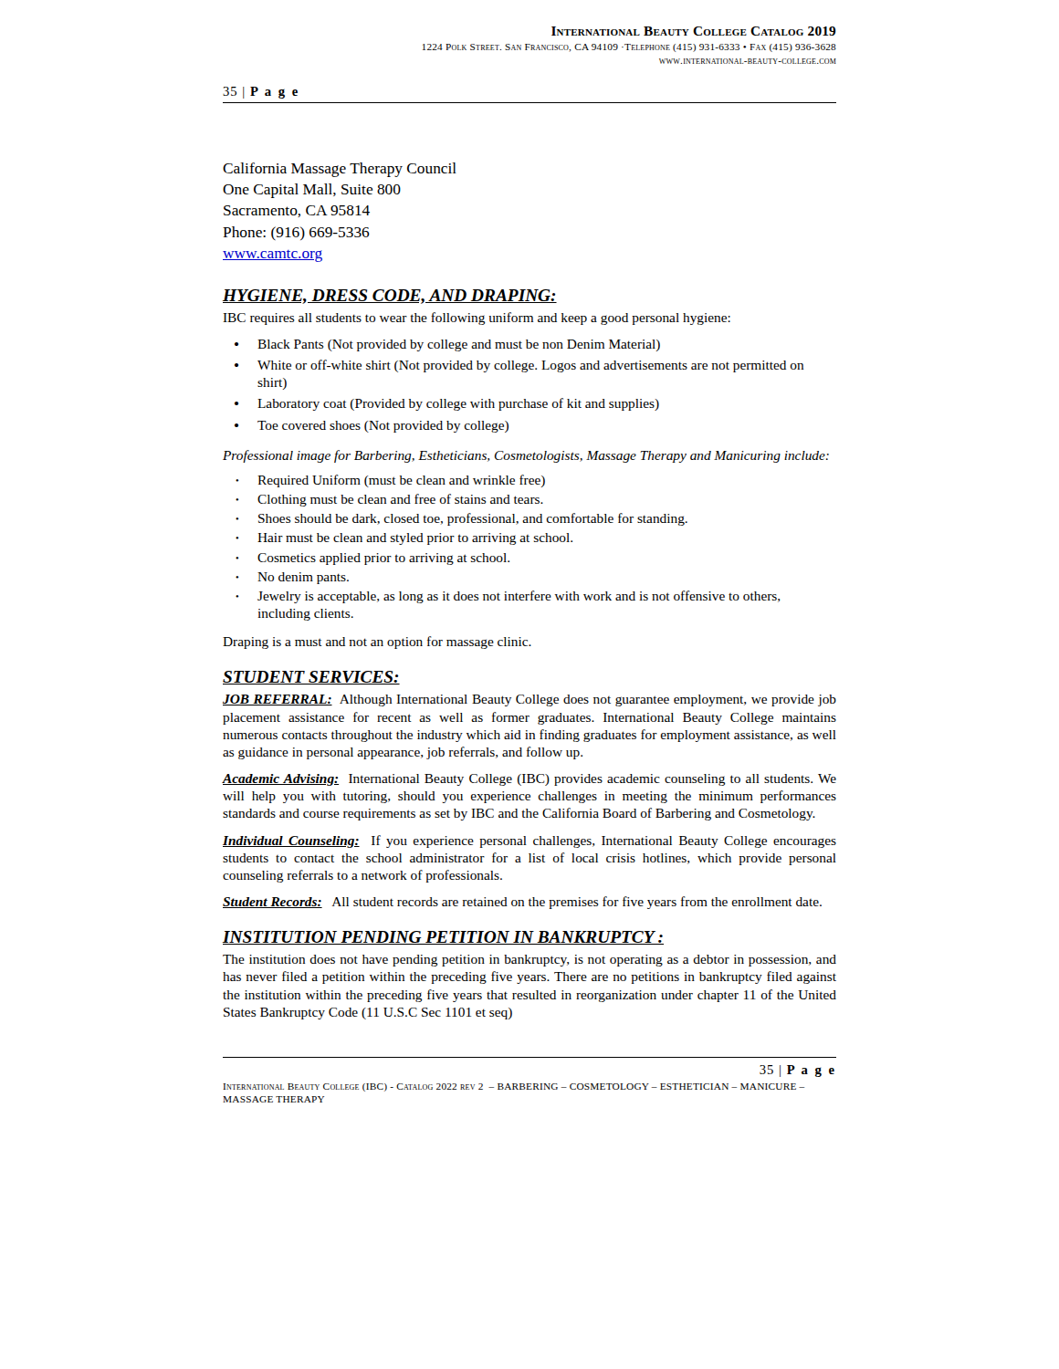International Beauty College Catalog 2019
1224 Polk Street. San Francisco, CA 94109 ·Telephone (415) 931-6333 • Fax (415) 936-3628
www.international-beauty-college.com
35 | P a g e
California Massage Therapy Council
One Capital Mall, Suite 800
Sacramento, CA 95814
Phone: (916) 669-5336
www.camtc.org
HYGIENE, DRESS CODE, AND DRAPING:
IBC requires all students to wear the following uniform and keep a good personal hygiene:
Black Pants (Not provided by college and must be non Denim Material)
White or off-white shirt (Not provided by college. Logos and advertisements are not permitted on shirt)
Laboratory coat (Provided by college with purchase of kit and supplies)
Toe covered shoes (Not provided by college)
Professional image for Barbering, Estheticians, Cosmetologists, Massage Therapy and Manicuring include:
Required Uniform (must be clean and wrinkle free)
Clothing must be clean and free of stains and tears.
Shoes should be dark, closed toe, professional, and comfortable for standing.
Hair must be clean and styled prior to arriving at school.
Cosmetics applied prior to arriving at school.
No denim pants.
Jewelry is acceptable, as long as it does not interfere with work and is not offensive to others, including clients.
Draping is a must and not an option for massage clinic.
STUDENT SERVICES:
JOB REFERRAL: Although International Beauty College does not guarantee employment, we provide job placement assistance for recent as well as former graduates. International Beauty College maintains numerous contacts throughout the industry which aid in finding graduates for employment assistance, as well as guidance in personal appearance, job referrals, and follow up.
Academic Advising: International Beauty College (IBC) provides academic counseling to all students. We will help you with tutoring, should you experience challenges in meeting the minimum performances standards and course requirements as set by IBC and the California Board of Barbering and Cosmetology.
Individual Counseling: If you experience personal challenges, International Beauty College encourages students to contact the school administrator for a list of local crisis hotlines, which provide personal counseling referrals to a network of professionals.
Student Records: All student records are retained on the premises for five years from the enrollment date.
INSTITUTION PENDING PETITION IN BANKRUPTCY :
The institution does not have pending petition in bankruptcy, is not operating as a debtor in possession, and has never filed a petition within the preceding five years. There are no petitions in bankruptcy filed against the institution within the preceding five years that resulted in reorganization under chapter 11 of the United States Bankruptcy Code (11 U.S.C Sec 1101 et seq)
35 | P a g e
International Beauty College (IBC) - Catalog 2022 rev 2 – BARBERING – COSMETOLOGY – ESTHETICIAN – MANICURE – MASSAGE THERAPY